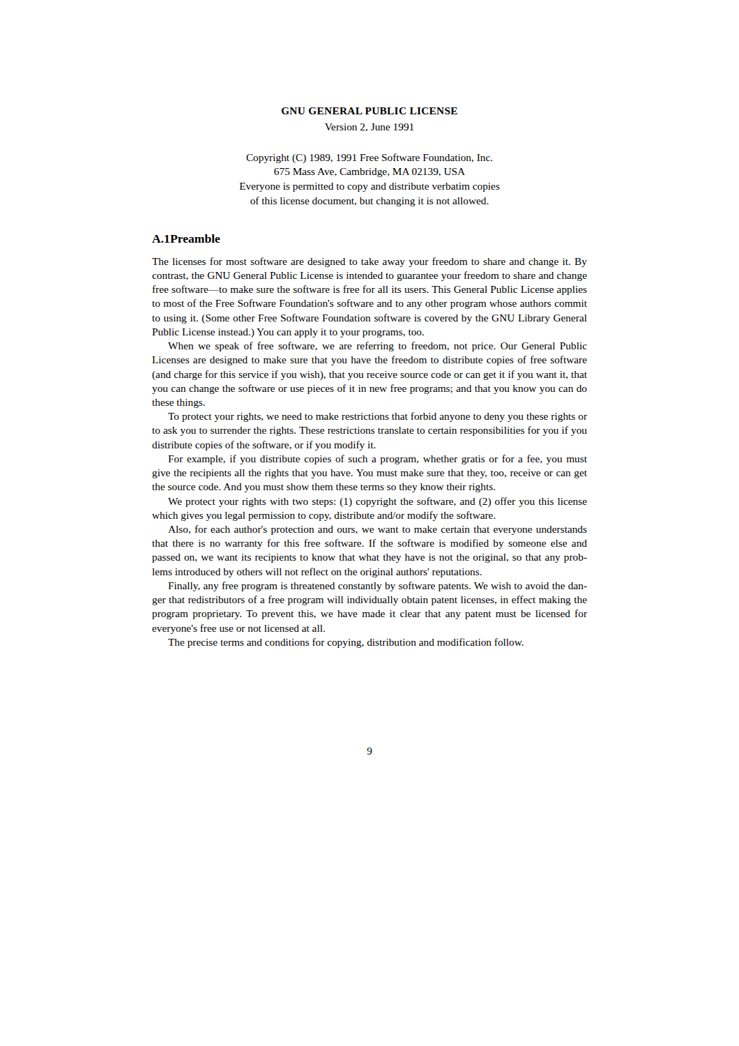GNU GENERAL PUBLIC LICENSE
Version 2, June 1991
Copyright (C) 1989, 1991 Free Software Foundation, Inc.
675 Mass Ave, Cambridge, MA 02139, USA
Everyone is permitted to copy and distribute verbatim copies
of this license document, but changing it is not allowed.
A.1 Preamble
The licenses for most software are designed to take away your freedom to share and change it. By contrast, the GNU General Public License is intended to guarantee your freedom to share and change free software—to make sure the software is free for all its users. This General Public License applies to most of the Free Software Foundation's software and to any other program whose authors commit to using it. (Some other Free Software Foundation software is covered by the GNU Library General Public License instead.) You can apply it to your programs, too.
When we speak of free software, we are referring to freedom, not price. Our General Public Licenses are designed to make sure that you have the freedom to distribute copies of free software (and charge for this service if you wish), that you receive source code or can get it if you want it, that you can change the software or use pieces of it in new free programs; and that you know you can do these things.
To protect your rights, we need to make restrictions that forbid anyone to deny you these rights or to ask you to surrender the rights. These restrictions translate to certain responsibilities for you if you distribute copies of the software, or if you modify it.
For example, if you distribute copies of such a program, whether gratis or for a fee, you must give the recipients all the rights that you have. You must make sure that they, too, receive or can get the source code. And you must show them these terms so they know their rights.
We protect your rights with two steps: (1) copyright the software, and (2) offer you this license which gives you legal permission to copy, distribute and/or modify the software.
Also, for each author's protection and ours, we want to make certain that everyone understands that there is no warranty for this free software. If the software is modified by someone else and passed on, we want its recipients to know that what they have is not the original, so that any problems introduced by others will not reflect on the original authors' reputations.
Finally, any free program is threatened constantly by software patents. We wish to avoid the danger that redistributors of a free program will individually obtain patent licenses, in effect making the program proprietary. To prevent this, we have made it clear that any patent must be licensed for everyone's free use or not licensed at all.
The precise terms and conditions for copying, distribution and modification follow.
9